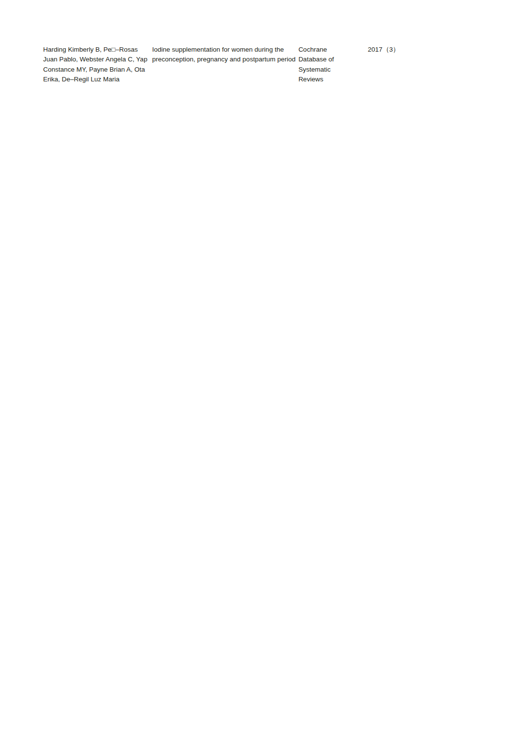| Harding Kimberly B, Pe □ –Rosas Juan Pablo, Webster Angela C, Yap Constance MY, Payne Brian A, Ota Erika, De–Regil Luz Maria | Iodine supplementation for women during the preconception, pregnancy and postpartum period | Cochrane Database of Systematic Reviews | 2017 | （3） |